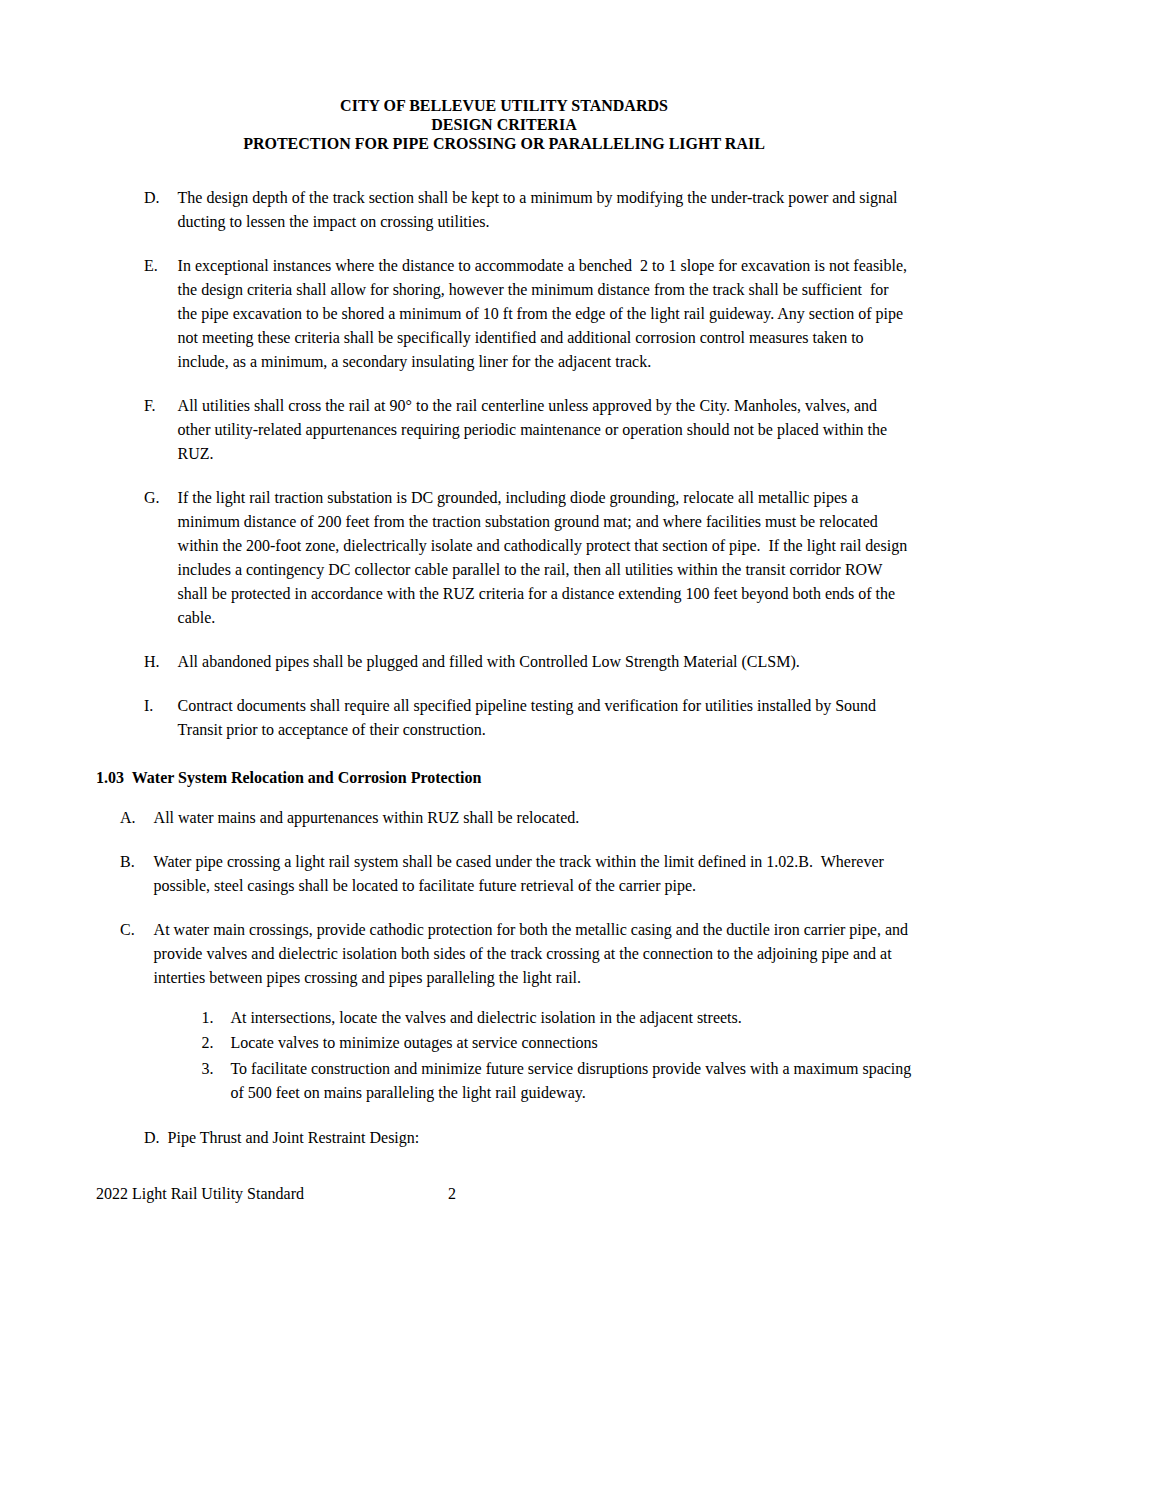CITY OF BELLEVUE UTILITY STANDARDS
DESIGN CRITERIA
PROTECTION FOR PIPE CROSSING OR PARALLELING LIGHT RAIL
D. The design depth of the track section shall be kept to a minimum by modifying the under-track power and signal ducting to lessen the impact on crossing utilities.
E. In exceptional instances where the distance to accommodate a benched 2 to 1 slope for excavation is not feasible, the design criteria shall allow for shoring, however the minimum distance from the track shall be sufficient for the pipe excavation to be shored a minimum of 10 ft from the edge of the light rail guideway. Any section of pipe not meeting these criteria shall be specifically identified and additional corrosion control measures taken to include, as a minimum, a secondary insulating liner for the adjacent track.
F. All utilities shall cross the rail at 90° to the rail centerline unless approved by the City. Manholes, valves, and other utility-related appurtenances requiring periodic maintenance or operation should not be placed within the RUZ.
G. If the light rail traction substation is DC grounded, including diode grounding, relocate all metallic pipes a minimum distance of 200 feet from the traction substation ground mat; and where facilities must be relocated within the 200-foot zone, dielectrically isolate and cathodically protect that section of pipe. If the light rail design includes a contingency DC collector cable parallel to the rail, then all utilities within the transit corridor ROW shall be protected in accordance with the RUZ criteria for a distance extending 100 feet beyond both ends of the cable.
H. All abandoned pipes shall be plugged and filled with Controlled Low Strength Material (CLSM).
I. Contract documents shall require all specified pipeline testing and verification for utilities installed by Sound Transit prior to acceptance of their construction.
1.03 Water System Relocation and Corrosion Protection
A. All water mains and appurtenances within RUZ shall be relocated.
B. Water pipe crossing a light rail system shall be cased under the track within the limit defined in 1.02.B. Wherever possible, steel casings shall be located to facilitate future retrieval of the carrier pipe.
C. At water main crossings, provide cathodic protection for both the metallic casing and the ductile iron carrier pipe, and provide valves and dielectric isolation both sides of the track crossing at the connection to the adjoining pipe and at interties between pipes crossing and pipes paralleling the light rail.
1. At intersections, locate the valves and dielectric isolation in the adjacent streets.
2. Locate valves to minimize outages at service connections
3. To facilitate construction and minimize future service disruptions provide valves with a maximum spacing of 500 feet on mains paralleling the light rail guideway.
D. Pipe Thrust and Joint Restraint Design:
2022 Light Rail Utility Standard 2